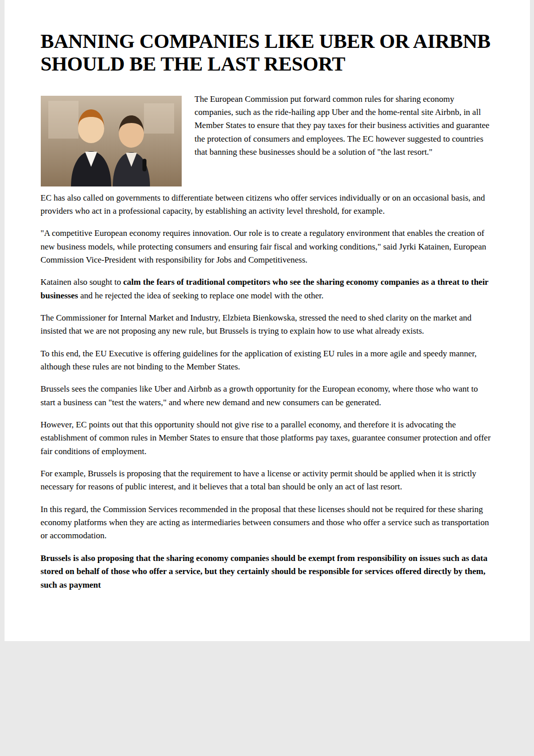BANNING COMPANIES LIKE UBER OR AIRBNB SHOULD BE THE LAST RESORT
The European Commission put forward common rules for sharing economy companies, such as the ride-hailing app Uber and the home-rental site Airbnb, in all Member States to ensure that they pay taxes for their business activities and guarantee the protection of consumers and employees. The EC however suggested to countries that banning these businesses should be a solution of "the last resort."
EC has also called on governments to differentiate between citizens who offer services individually or on an occasional basis, and providers who act in a professional capacity, by establishing an activity level threshold, for example.
"A competitive European economy requires innovation. Our role is to create a regulatory environment that enables the creation of new business models, while protecting consumers and ensuring fair fiscal and working conditions," said Jyrki Katainen, European Commission Vice-President with responsibility for Jobs and Competitiveness.
Katainen also sought to calm the fears of traditional competitors who see the sharing economy companies as a threat to their businesses and he rejected the idea of seeking to replace one model with the other.
The Commissioner for Internal Market and Industry, Elzbieta Bienkowska, stressed the need to shed clarity on the market and insisted that we are not proposing any new rule, but Brussels is trying to explain how to use what already exists.
To this end, the EU Executive is offering guidelines for the application of existing EU rules in a more agile and speedy manner, although these rules are not binding to the Member States.
Brussels sees the companies like Uber and Airbnb as a growth opportunity for the European economy, where those who want to start a business can "test the waters," and where new demand and new consumers can be generated.
However, EC points out that this opportunity should not give rise to a parallel economy, and therefore it is advocating the establishment of common rules in Member States to ensure that those platforms pay taxes, guarantee consumer protection and offer fair conditions of employment.
For example, Brussels is proposing that the requirement to have a license or activity permit should be applied when it is strictly necessary for reasons of public interest, and it believes that a total ban should be only an act of last resort.
In this regard, the Commission Services recommended in the proposal that these licenses should not be required for these sharing economy platforms when they are acting as intermediaries between consumers and those who offer a service such as transportation or accommodation.
Brussels is also proposing that the sharing economy companies should be exempt from responsibility on issues such as data stored on behalf of those who offer a service, but they certainly should be responsible for services offered directly by them, such as payment